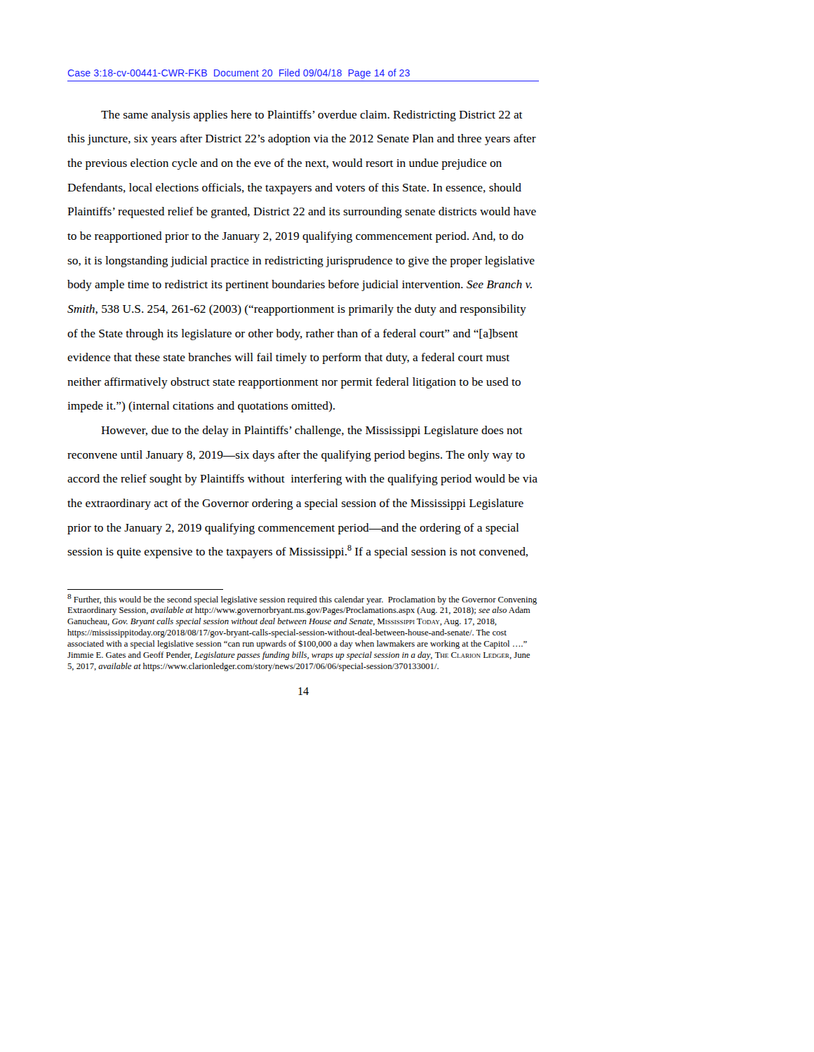Case 3:18-cv-00441-CWR-FKB Document 20 Filed 09/04/18 Page 14 of 23
The same analysis applies here to Plaintiffs’ overdue claim. Redistricting District 22 at this juncture, six years after District 22’s adoption via the 2012 Senate Plan and three years after the previous election cycle and on the eve of the next, would resort in undue prejudice on Defendants, local elections officials, the taxpayers and voters of this State. In essence, should Plaintiffs’ requested relief be granted, District 22 and its surrounding senate districts would have to be reapportioned prior to the January 2, 2019 qualifying commencement period. And, to do so, it is longstanding judicial practice in redistricting jurisprudence to give the proper legislative body ample time to redistrict its pertinent boundaries before judicial intervention. See Branch v. Smith, 538 U.S. 254, 261-62 (2003) (“reapportionment is primarily the duty and responsibility of the State through its legislature or other body, rather than of a federal court” and “[a]bsent evidence that these state branches will fail timely to perform that duty, a federal court must neither affirmatively obstruct state reapportionment nor permit federal litigation to be used to impede it.”) (internal citations and quotations omitted).
However, due to the delay in Plaintiffs’ challenge, the Mississippi Legislature does not reconvene until January 8, 2019—six days after the qualifying period begins. The only way to accord the relief sought by Plaintiffs without interfering with the qualifying period would be via the extraordinary act of the Governor ordering a special session of the Mississippi Legislature prior to the January 2, 2019 qualifying commencement period—and the ordering of a special session is quite expensive to the taxpayers of Mississippi.8 If a special session is not convened,
8 Further, this would be the second special legislative session required this calendar year. Proclamation by the Governor Convening Extraordinary Session, available at http://www.governorbryant.ms.gov/Pages/Proclamations.aspx (Aug. 21, 2018); see also Adam Ganucheau, Gov. Bryant calls special session without deal between House and Senate, Mississippi Today, Aug. 17, 2018, https://mississippitoday.org/2018/08/17/gov-bryant-calls-special-session-without-deal-between-house-and-senate/. The cost associated with a special legislative session “can run upwards of $100,000 a day when lawmakers are working at the Capitol ….” Jimmie E. Gates and Geoff Pender, Legislature passes funding bills, wraps up special session in a day, The Clarion Ledger, June 5, 2017, available at https://www.clarionledger.com/story/news/2017/06/06/special-session/370133001/.
14